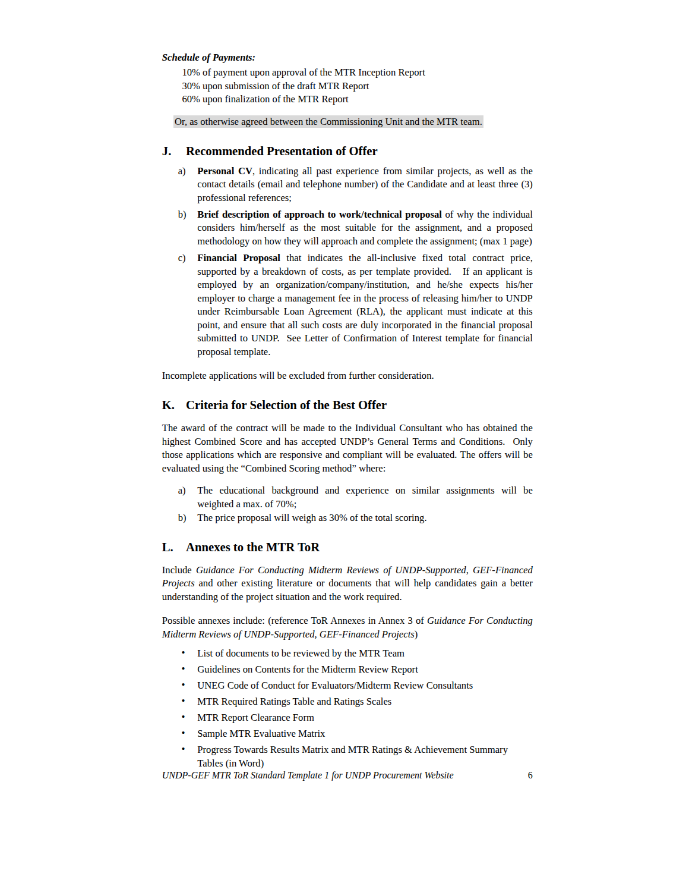Schedule of Payments:
10% of payment upon approval of the MTR Inception Report
30% upon submission of the draft MTR Report
60% upon finalization of the MTR Report
Or, as otherwise agreed between the Commissioning Unit and the MTR team.
J. Recommended Presentation of Offer
a) Personal CV, indicating all past experience from similar projects, as well as the contact details (email and telephone number) of the Candidate and at least three (3) professional references;
b) Brief description of approach to work/technical proposal of why the individual considers him/herself as the most suitable for the assignment, and a proposed methodology on how they will approach and complete the assignment; (max 1 page)
c) Financial Proposal that indicates the all-inclusive fixed total contract price, supported by a breakdown of costs, as per template provided. If an applicant is employed by an organization/company/institution, and he/she expects his/her employer to charge a management fee in the process of releasing him/her to UNDP under Reimbursable Loan Agreement (RLA), the applicant must indicate at this point, and ensure that all such costs are duly incorporated in the financial proposal submitted to UNDP. See Letter of Confirmation of Interest template for financial proposal template.
Incomplete applications will be excluded from further consideration.
K. Criteria for Selection of the Best Offer
The award of the contract will be made to the Individual Consultant who has obtained the highest Combined Score and has accepted UNDP’s General Terms and Conditions. Only those applications which are responsive and compliant will be evaluated. The offers will be evaluated using the “Combined Scoring method” where:
a) The educational background and experience on similar assignments will be weighted a max. of 70%;
b) The price proposal will weigh as 30% of the total scoring.
L. Annexes to the MTR ToR
Include Guidance For Conducting Midterm Reviews of UNDP-Supported, GEF-Financed Projects and other existing literature or documents that will help candidates gain a better understanding of the project situation and the work required.
Possible annexes include: (reference ToR Annexes in Annex 3 of Guidance For Conducting Midterm Reviews of UNDP-Supported, GEF-Financed Projects)
List of documents to be reviewed by the MTR Team
Guidelines on Contents for the Midterm Review Report
UNEG Code of Conduct for Evaluators/Midterm Review Consultants
MTR Required Ratings Table and Ratings Scales
MTR Report Clearance Form
Sample MTR Evaluative Matrix
Progress Towards Results Matrix and MTR Ratings & Achievement Summary Tables (in Word)
UNDP-GEF MTR ToR Standard Template 1 for UNDP Procurement Website 6